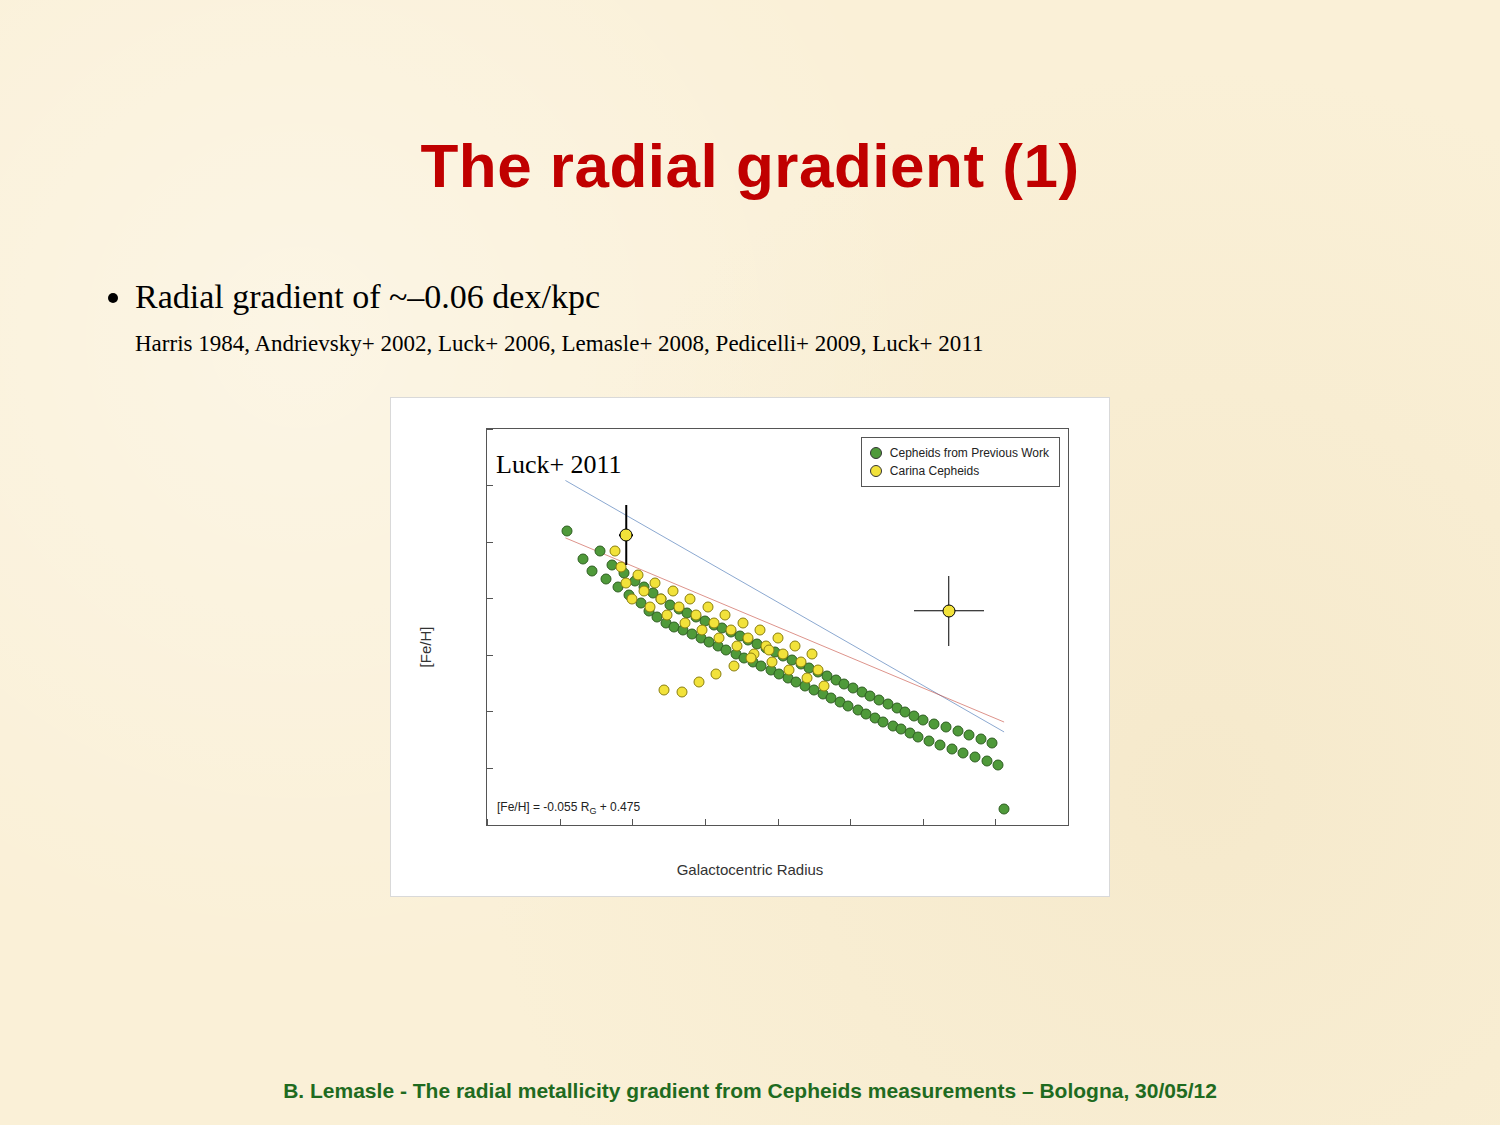The radial gradient (1)
Radial gradient of ~–0.06 dex/kpc
Harris 1984, Andrievsky+ 2002, Luck+ 2006, Lemasle+ 2008, Pedicelli+ 2009, Luck+ 2011
Luck+ 2011
[Fe/H]
Galactocentric Radius
0.6
0.4
0.2
0.0
-0.2
-0.4
-0.6
-0.8
2
4
6
8
10
12
14
16
18
Cepheids from Previous Work
Carina Cepheids
[Fe/H] = -0.055 RG + 0.475
B. Lemasle - The radial metallicity gradient from Cepheids measurements – Bologna, 30/05/12